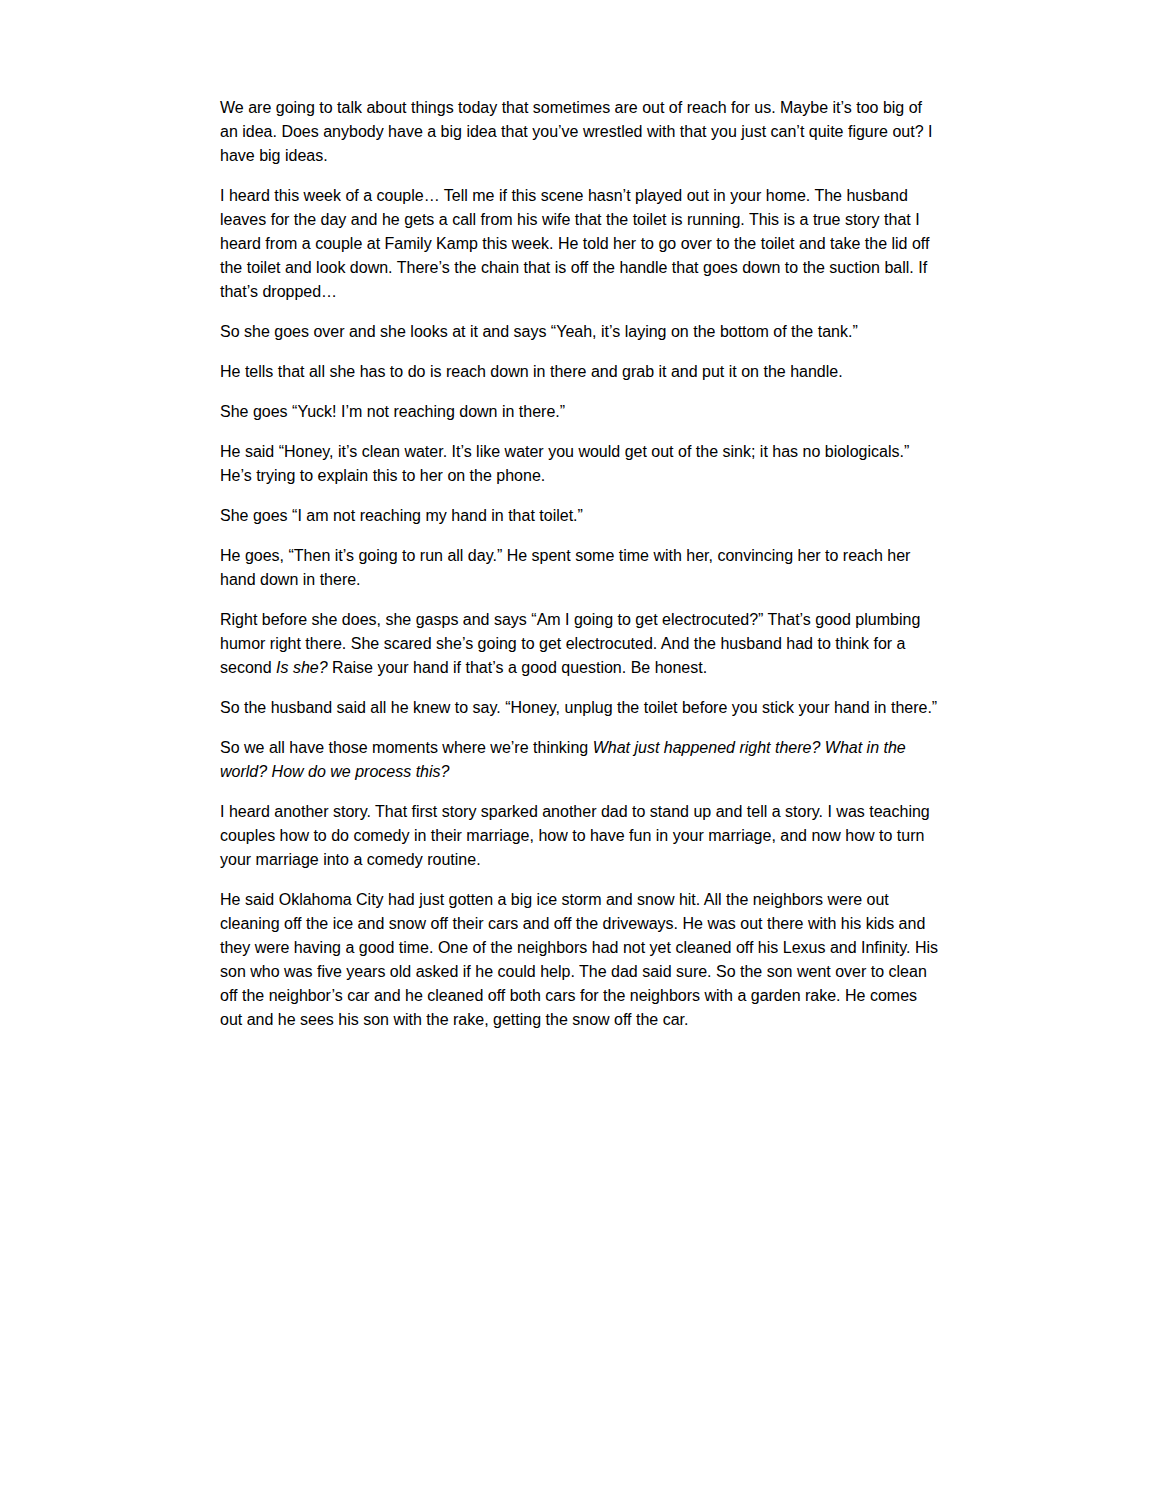We are going to talk about things today that sometimes are out of reach for us. Maybe it’s too big of an idea. Does anybody have a big idea that you’ve wrestled with that you just can’t quite figure out? I have big ideas.
I heard this week of a couple… Tell me if this scene hasn’t played out in your home. The husband leaves for the day and he gets a call from his wife that the toilet is running. This is a true story that I heard from a couple at Family Kamp this week. He told her to go over to the toilet and take the lid off the toilet and look down. There’s the chain that is off the handle that goes down to the suction ball. If that’s dropped…
So she goes over and she looks at it and says “Yeah, it’s laying on the bottom of the tank.”
He tells that all she has to do is reach down in there and grab it and put it on the handle.
She goes “Yuck! I’m not reaching down in there.”
He said “Honey, it’s clean water. It’s like water you would get out of the sink; it has no biologicals.” He’s trying to explain this to her on the phone.
She goes “I am not reaching my hand in that toilet.”
He goes, “Then it’s going to run all day.” He spent some time with her, convincing her to reach her hand down in there.
Right before she does, she gasps and says “Am I going to get electrocuted?” That’s good plumbing humor right there. She scared she’s going to get electrocuted. And the husband had to think for a second Is she? Raise your hand if that’s a good question. Be honest.
So the husband said all he knew to say. “Honey, unplug the toilet before you stick your hand in there.”
So we all have those moments where we’re thinking What just happened right there? What in the world? How do we process this?
I heard another story. That first story sparked another dad to stand up and tell a story. I was teaching couples how to do comedy in their marriage, how to have fun in your marriage, and now how to turn your marriage into a comedy routine.
He said Oklahoma City had just gotten a big ice storm and snow hit. All the neighbors were out cleaning off the ice and snow off their cars and off the driveways. He was out there with his kids and they were having a good time. One of the neighbors had not yet cleaned off his Lexus and Infinity. His son who was five years old asked if he could help. The dad said sure. So the son went over to clean off the neighbor’s car and he cleaned off both cars for the neighbors with a garden rake. He comes out and he sees his son with the rake, getting the snow off the car.